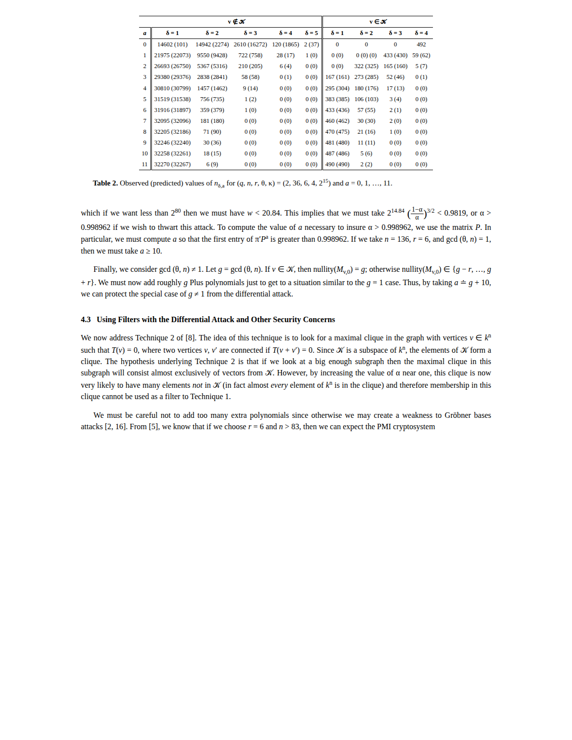| | v ∉ 𝒦 | v ∈ 𝒦 |
| --- | --- | --- |
| a | δ = 1 | δ = 2 | δ = 3 | δ = 4 | δ = 5 | δ = 1 | δ = 2 | δ = 3 | δ = 4 |
| 0 | 14602 (101) | 14942 (2274) | 2610 (16272) | 120 (1865) | 2 (37) | 0 | 0 | 0 | 492 |
| 1 | 21975 (22073) | 9550 (9428) | 722 (758) | 28 (17) | 1 (0) | 0 (0) | 0 (0) (0) | 433 (430) | 59 (62) |
| 2 | 26693 (26750) | 5367 (5316) | 210 (205) | 6 (4) | 0 (0) | 0 (0) | 322 (325) | 165 (160) | 5 (7) |
| 3 | 29380 (29376) | 2838 (2841) | 58 (58) | 0 (1) | 0 (0) | 167 (161) | 273 (285) | 52 (46) | 0 (1) |
| 4 | 30810 (30799) | 1457 (1462) | 9 (14) | 0 (0) | 0 (0) | 295 (304) | 180 (176) | 17 (13) | 0 (0) |
| 5 | 31519 (31538) | 756 (735) | 1 (2) | 0 (0) | 0 (0) | 383 (385) | 106 (103) | 3 (4) | 0 (0) |
| 6 | 31916 (31897) | 359 (379) | 1 (0) | 0 (0) | 0 (0) | 433 (436) | 57 (55) | 2 (1) | 0 (0) |
| 7 | 32095 (32096) | 181 (180) | 0 (0) | 0 (0) | 0 (0) | 460 (462) | 30 (30) | 2 (0) | 0 (0) |
| 8 | 32205 (32186) | 71 (90) | 0 (0) | 0 (0) | 0 (0) | 470 (475) | 21 (16) | 1 (0) | 0 (0) |
| 9 | 32246 (32240) | 30 (36) | 0 (0) | 0 (0) | 0 (0) | 481 (480) | 11 (11) | 0 (0) | 0 (0) |
| 10 | 32258 (32261) | 18 (15) | 0 (0) | 0 (0) | 0 (0) | 487 (486) | 5 (6) | 0 (0) | 0 (0) |
| 11 | 32270 (32267) | 6 (9) | 0 (0) | 0 (0) | 0 (0) | 490 (490) | 2 (2) | 0 (0) | 0 (0) |
Table 2. Observed (predicted) values of nδ,a for (q, n, r, θ, κ) = (2, 36, 6, 4, 215) and a = 0, 1, …, 11.
which if we want less than 280 then we must have w < 20.84. This implies that we must take 214.84 (1−α α)3/2 < 0.9819, or α > 0.998962 if we wish to thwart this attack. To compute the value of a necessary to insure α > 0.998962, we use the matrix P. In particular, we must compute a so that the first entry of π′Pa is greater than 0.998962. If we take n = 136, r = 6, and gcd (θ, n) = 1, then we must take a ≥ 10.
Finally, we consider gcd (θ, n) ≠ 1. Let g = gcd (θ, n). If v ∈ 𝒦, then nullity(Mv,0) = g; otherwise nullity(Mv,0) ∈ {g − r, …, g + r}. We must now add roughly g Plus polynomials just to get to a situation similar to the g = 1 case. Thus, by taking a ≐ g + 10, we can protect the special case of g ≠ 1 from the differential attack.
4.3 Using Filters with the Differential Attack and Other Security Concerns
We now address Technique 2 of [8]. The idea of this technique is to look for a maximal clique in the graph with vertices v ∈ kn such that T(v) = 0, where two vertices v, v′ are connected if T(v + v′) = 0. Since 𝒦 is a subspace of kn, the elements of 𝒦 form a clique. The hypothesis underlying Technique 2 is that if we look at a big enough subgraph then the maximal clique in this subgraph will consist almost exclusively of vectors from 𝒦. However, by increasing the value of α near one, this clique is now very likely to have many elements not in 𝒦 (in fact almost every element of kn is in the clique) and therefore membership in this clique cannot be used as a filter to Technique 1.
We must be careful not to add too many extra polynomials since otherwise we may create a weakness to Gröbner bases attacks [2, 16]. From [5], we know that if we choose r = 6 and n > 83, then we can expect the PMI cryptosystem